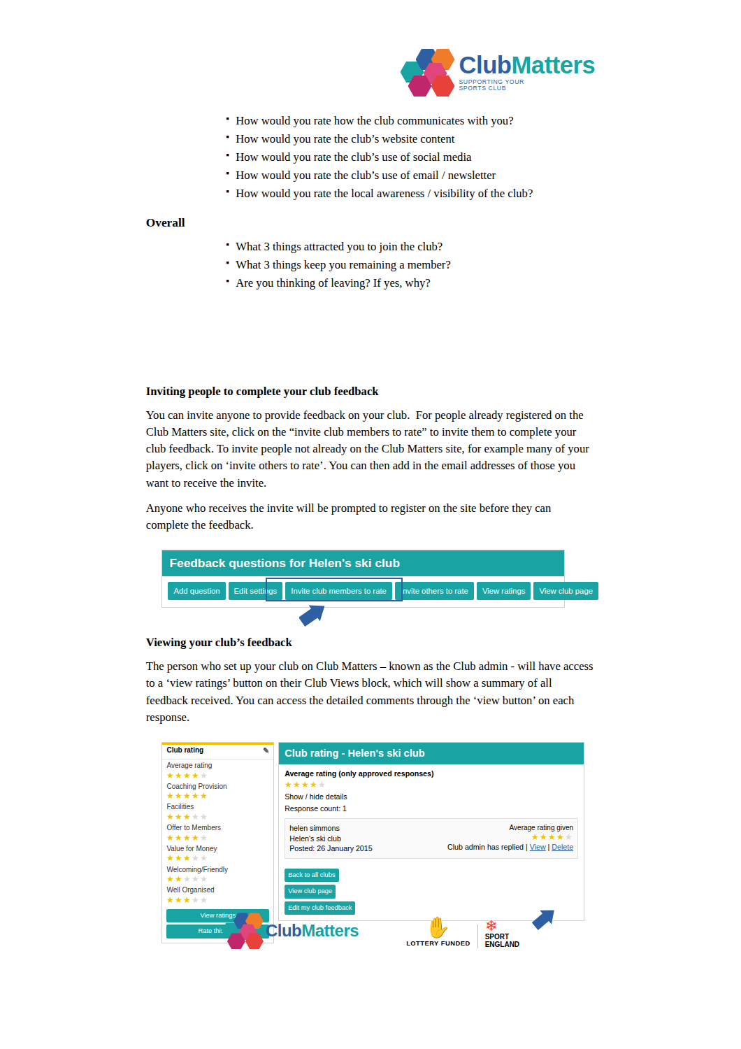Club Matters
Supporting your
sports club
How would you rate how the club communicates with you?
How would you rate the club’s website content
How would you rate the club’s use of social media
How would you rate the club’s use of email / newsletter
How would you rate the local awareness / visibility of the club?
Overall
What 3 things attracted you to join the club?
What 3 things keep you remaining a member?
Are you thinking of leaving? If yes, why?
Inviting people to complete your club feedback
You can invite anyone to provide feedback on your club. For people already registered on the Club Matters site, click on the “invite club members to rate” to invite them to complete your club feedback. To invite people not already on the Club Matters site, for example many of your players, click on ‘invite others to rate’. You can then add in the email addresses of those you want to receive the invite.
Anyone who receives the invite will be prompted to register on the site before they can complete the feedback.
Feedback questions for Helen's ski club
Add question Edit settings Invite club members to rate Invite others to rate View ratings View club page
Viewing your club’s feedback
The person who set up your club on Club Matters – known as the Club admin - will have access to a ‘view ratings’ button on their Club Views block, which will show a summary of all feedback received. You can access the detailed comments through the ‘view button’ on each response.
Club rating✎
Average rating
★★★★★
Coaching Provision
★★★★★
Facilities
★★★★★
Offer to Members
★★★★★
Value for Money
★★★★★
Welcoming/Friendly
★★★★★
Well Organised
★★★★★
View ratings Rate this club
Club rating - Helen's ski club
Average rating (only approved responses)
★★★★★
Show / hide details
Response count: 1
helen simmons
Helen's ski club
Posted: 26 January 2015
Average rating given
★★★★★
Club admin has replied | View | Delete
Back to all clubs View club page Edit my club feedback
Club Matters
✋
LOTTERY FUNDED
❄
SPORT
ENGLAND